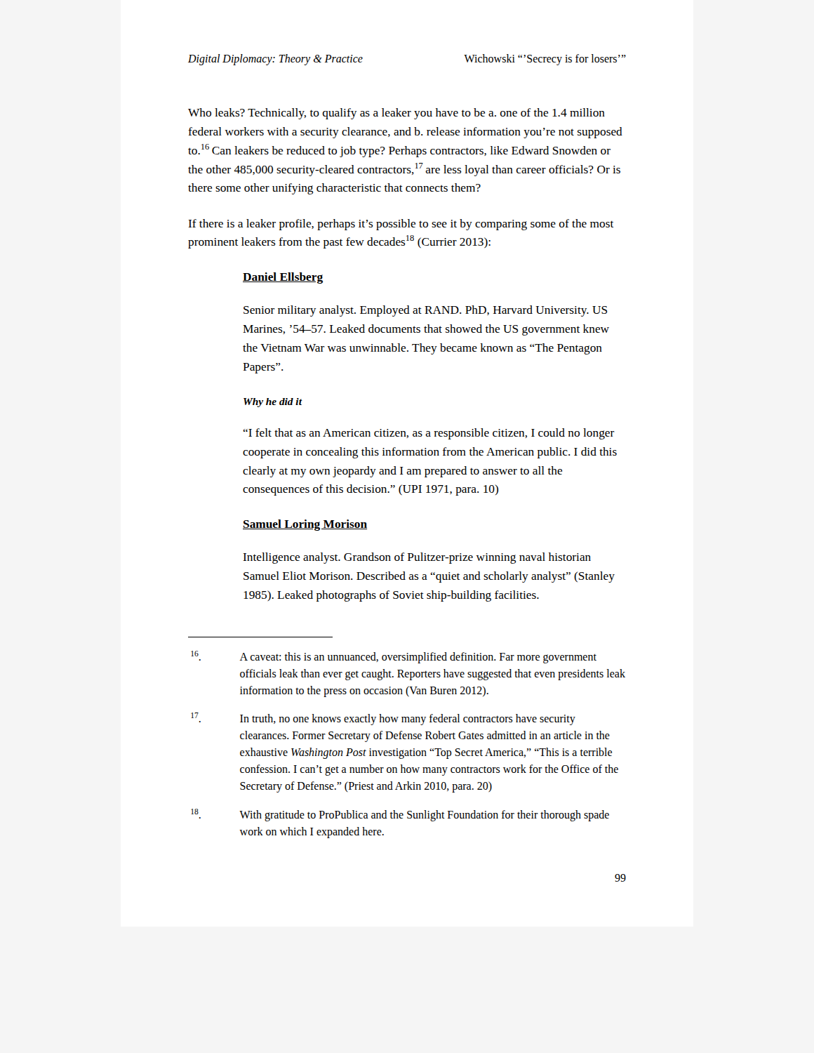Digital Diplomacy: Theory & Practice Wichowski “’Secrecy is for losers’”
Who leaks? Technically, to qualify as a leaker you have to be a. one of the 1.4 million federal workers with a security clearance, and b. release information you’re not supposed to.16 Can leakers be reduced to job type? Perhaps contractors, like Edward Snowden or the other 485,000 security-cleared contractors,17 are less loyal than career officials? Or is there some other unifying characteristic that connects them?
If there is a leaker profile, perhaps it’s possible to see it by comparing some of the most prominent leakers from the past few decades18 (Currier 2013):
Daniel Ellsberg
Senior military analyst. Employed at RAND. PhD, Harvard University. US Marines, ’54–57. Leaked documents that showed the US government knew the Vietnam War was unwinnable. They became known as “The Pentagon Papers”.
Why he did it
“I felt that as an American citizen, as a responsible citizen, I could no longer cooperate in concealing this information from the American public. I did this clearly at my own jeopardy and I am prepared to answer to all the consequences of this decision.” (UPI 1971, para. 10)
Samuel Loring Morison
Intelligence analyst. Grandson of Pulitzer-prize winning naval historian Samuel Eliot Morison. Described as a “quiet and scholarly analyst” (Stanley 1985). Leaked photographs of Soviet ship-building facilities.
16.
A caveat: this is an unnuanced, oversimplified definition. Far more government officials leak than ever get caught. Reporters have suggested that even presidents leak information to the press on occasion (Van Buren 2012).
17.
In truth, no one knows exactly how many federal contractors have security clearances. Former Secretary of Defense Robert Gates admitted in an article in the exhaustive Washington Post investigation “Top Secret America,” “This is a terrible confession. I can’t get a number on how many contractors work for the Office of the Secretary of Defense.” (Priest and Arkin 2010, para. 20)
18.
With gratitude to ProPublica and the Sunlight Foundation for their thorough spade work on which I expanded here.
99